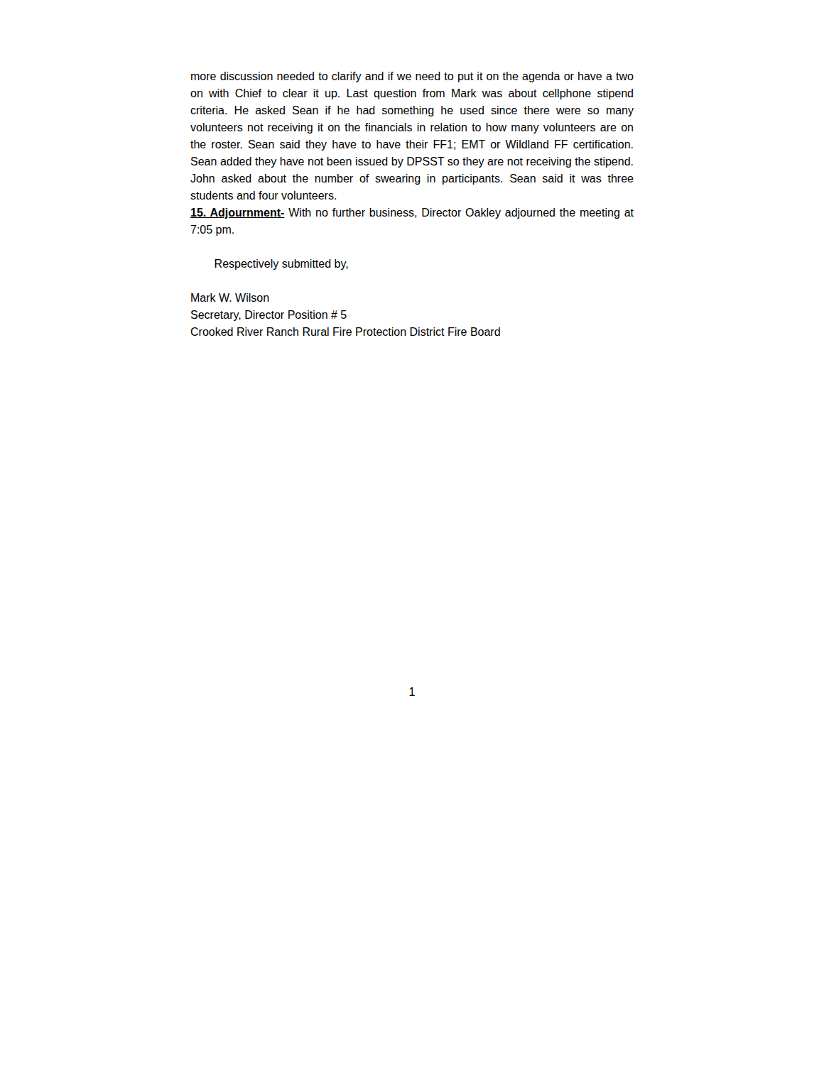more discussion needed to clarify and if we need to put it on the agenda or have a two on with Chief to clear it up. Last question from Mark was about cellphone stipend criteria. He asked Sean if he had something he used since there were so many volunteers not receiving it on the financials in relation to how many volunteers are on the roster. Sean said they have to have their FF1; EMT or Wildland FF certification. Sean added they have not been issued by DPSST so they are not receiving the stipend. John asked about the number of swearing in participants. Sean said it was three students and four volunteers.
15. Adjournment- With no further business, Director Oakley adjourned the meeting at 7:05 pm.
Respectively submitted by,
Mark W. Wilson
Secretary, Director Position # 5
Crooked River Ranch Rural Fire Protection District Fire Board
1